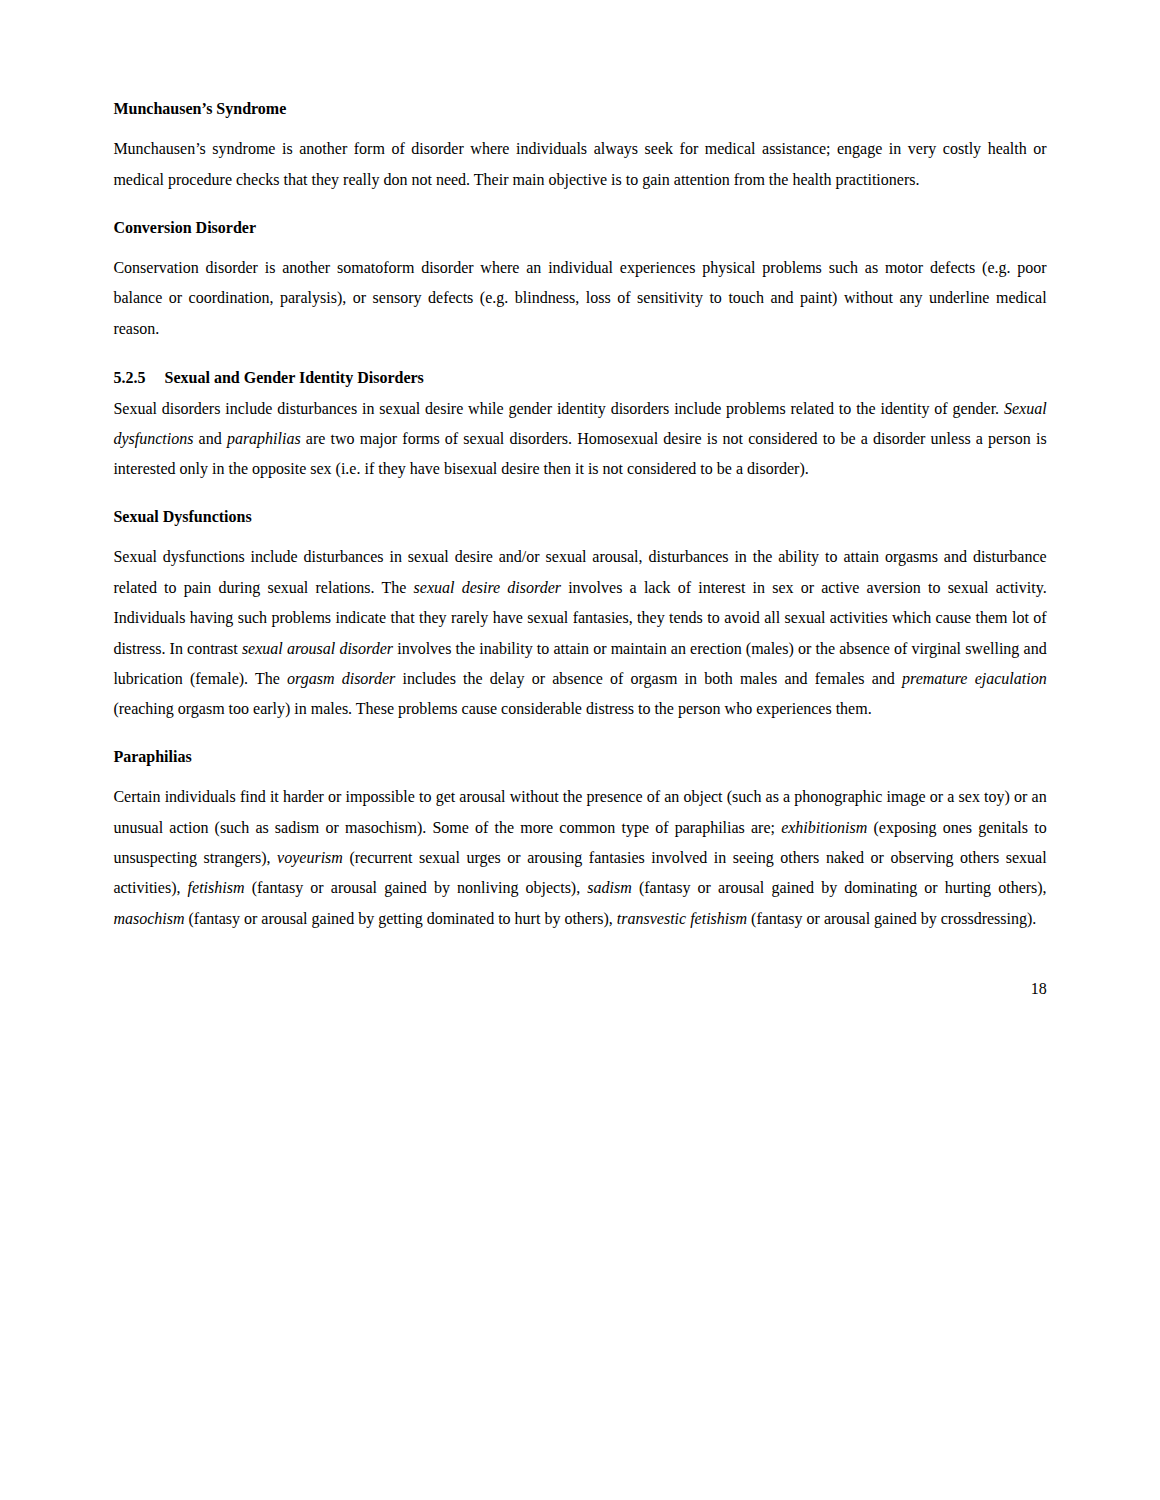Munchausen’s Syndrome
Munchausen’s syndrome is another form of disorder where individuals always seek for medical assistance; engage in very costly health or medical procedure checks that they really don not need. Their main objective is to gain attention from the health practitioners.
Conversion Disorder
Conservation disorder is another somatoform disorder where an individual experiences physical problems such as motor defects (e.g. poor balance or coordination, paralysis), or sensory defects (e.g. blindness, loss of sensitivity to touch and paint) without any underline medical reason.
5.2.5 Sexual and Gender Identity Disorders
Sexual disorders include disturbances in sexual desire while gender identity disorders include problems related to the identity of gender. Sexual dysfunctions and paraphilias are two major forms of sexual disorders. Homosexual desire is not considered to be a disorder unless a person is interested only in the opposite sex (i.e. if they have bisexual desire then it is not considered to be a disorder).
Sexual Dysfunctions
Sexual dysfunctions include disturbances in sexual desire and/or sexual arousal, disturbances in the ability to attain orgasms and disturbance related to pain during sexual relations. The sexual desire disorder involves a lack of interest in sex or active aversion to sexual activity. Individuals having such problems indicate that they rarely have sexual fantasies, they tends to avoid all sexual activities which cause them lot of distress. In contrast sexual arousal disorder involves the inability to attain or maintain an erection (males) or the absence of virginal swelling and lubrication (female). The orgasm disorder includes the delay or absence of orgasm in both males and females and premature ejaculation (reaching orgasm too early) in males. These problems cause considerable distress to the person who experiences them.
Paraphilias
Certain individuals find it harder or impossible to get arousal without the presence of an object (such as a phonographic image or a sex toy) or an unusual action (such as sadism or masochism). Some of the more common type of paraphilias are; exhibitionism (exposing ones genitals to unsuspecting strangers), voyeurism (recurrent sexual urges or arousing fantasies involved in seeing others naked or observing others sexual activities), fetishism (fantasy or arousal gained by nonliving objects), sadism (fantasy or arousal gained by dominating or hurting others), masochism (fantasy or arousal gained by getting dominated to hurt by others), transvestic fetishism (fantasy or arousal gained by crossdressing).
18